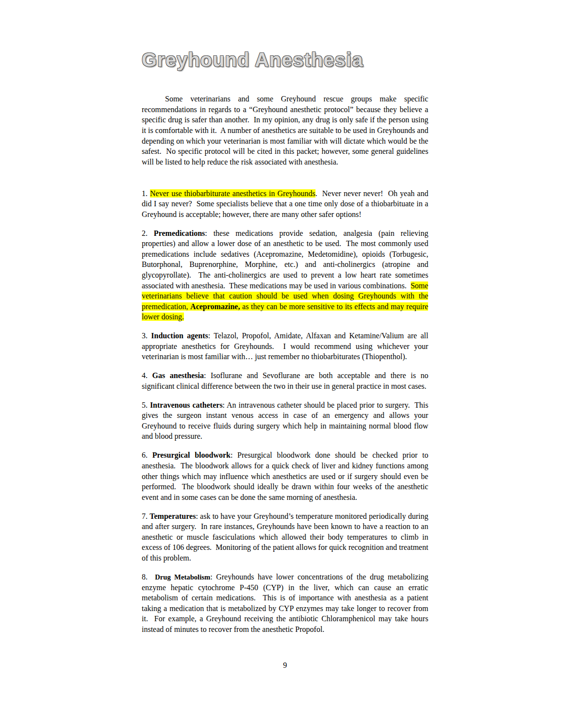Greyhound Anesthesia
Some veterinarians and some Greyhound rescue groups make specific recommendations in regards to a “Greyhound anesthetic protocol” because they believe a specific drug is safer than another. In my opinion, any drug is only safe if the person using it is comfortable with it. A number of anesthetics are suitable to be used in Greyhounds and depending on which your veterinarian is most familiar with will dictate which would be the safest. No specific protocol will be cited in this packet; however, some general guidelines will be listed to help reduce the risk associated with anesthesia.
1. Never use thiobarbiturate anesthetics in Greyhounds. Never never never! Oh yeah and did I say never? Some specialists believe that a one time only dose of a thiobarbituate in a Greyhound is acceptable; however, there are many other safer options!
2. Premedications: these medications provide sedation, analgesia (pain relieving properties) and allow a lower dose of an anesthetic to be used. The most commonly used premedications include sedatives (Acepromazine, Medetomidine), opioids (Torbugesic, Butorphonal, Buprenorphine, Morphine, etc.) and anti-cholinergics (atropine and glycopyrollate). The anti-cholinergics are used to prevent a low heart rate sometimes associated with anesthesia. These medications may be used in various combinations. Some veterinarians believe that caution should be used when dosing Greyhounds with the premedication, Acepromazine, as they can be more sensitive to its effects and may require lower dosing.
3. Induction agents: Telazol, Propofol, Amidate, Alfaxan and Ketamine/Valium are all appropriate anesthetics for Greyhounds. I would recommend using whichever your veterinarian is most familiar with… just remember no thiobarbiturates (Thiopenthol).
4. Gas anesthesia: Isoflurane and Sevoflurane are both acceptable and there is no significant clinical difference between the two in their use in general practice in most cases.
5. Intravenous catheters: An intravenous catheter should be placed prior to surgery. This gives the surgeon instant venous access in case of an emergency and allows your Greyhound to receive fluids during surgery which help in maintaining normal blood flow and blood pressure.
6. Presurgical bloodwork: Presurgical bloodwork done should be checked prior to anesthesia. The bloodwork allows for a quick check of liver and kidney functions among other things which may influence which anesthetics are used or if surgery should even be performed. The bloodwork should ideally be drawn within four weeks of the anesthetic event and in some cases can be done the same morning of anesthesia.
7. Temperatures: ask to have your Greyhound’s temperature monitored periodically during and after surgery. In rare instances, Greyhounds have been known to have a reaction to an anesthetic or muscle fasciculations which allowed their body temperatures to climb in excess of 106 degrees. Monitoring of the patient allows for quick recognition and treatment of this problem.
8. Drug Metabolism: Greyhounds have lower concentrations of the drug metabolizing enzyme hepatic cytochrome P-450 (CYP) in the liver, which can cause an erratic metabolism of certain medications. This is of importance with anesthesia as a patient taking a medication that is metabolized by CYP enzymes may take longer to recover from it. For example, a Greyhound receiving the antibiotic Chloramphenicol may take hours instead of minutes to recover from the anesthetic Propofol.
9